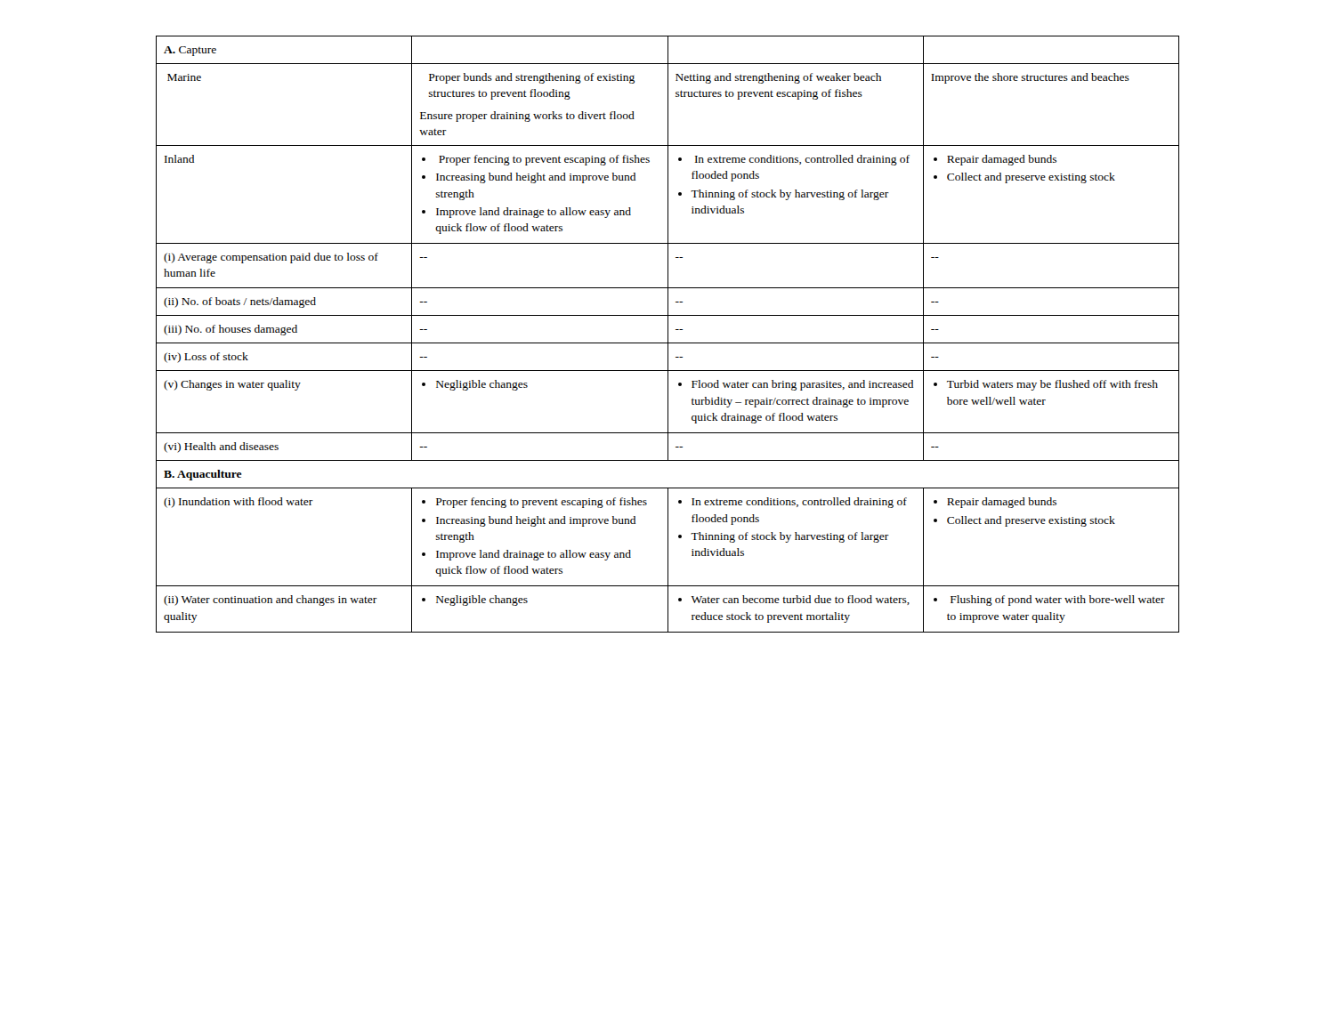| A. Capture | | | |
| Marine | Proper bunds and strengthening of existing structures to prevent flooding Ensure proper draining works to divert flood water | Netting and strengthening of weaker beach structures to prevent escaping of fishes | Improve the shore structures and beaches |
| Inland | Proper fencing to prevent escaping of fishes Increasing bund height and improve bund strength Improve land drainage to allow easy and quick flow of flood waters | In extreme conditions, controlled draining of flooded ponds Thinning of stock by harvesting of larger individuals | Repair damaged bunds Collect and preserve existing stock |
| (i) Average compensation paid due to loss of human life | -- | -- | -- |
| (ii) No. of boats / nets/damaged | -- | -- | -- |
| (iii) No. of houses damaged | -- | -- | -- |
| (iv) Loss of stock | -- | -- | -- |
| (v) Changes in water quality | Negligible changes | Flood water can bring parasites, and increased turbidity – repair/correct drainage to improve quick drainage of flood waters | Turbid waters may be flushed off with fresh bore well/well water |
| (vi) Health and diseases | -- | -- | -- |
| B. Aquaculture |
| (i) Inundation with flood water | Proper fencing to prevent escaping of fishes Increasing bund height and improve bund strength Improve land drainage to allow easy and quick flow of flood waters | In extreme conditions, controlled draining of flooded ponds Thinning of stock by harvesting of larger individuals | Repair damaged bunds Collect and preserve existing stock |
| (ii) Water continuation and changes in water quality | Negligible changes | Water can become turbid due to flood waters, reduce stock to prevent mortality | Flushing of pond water with bore-well water to improve water quality |